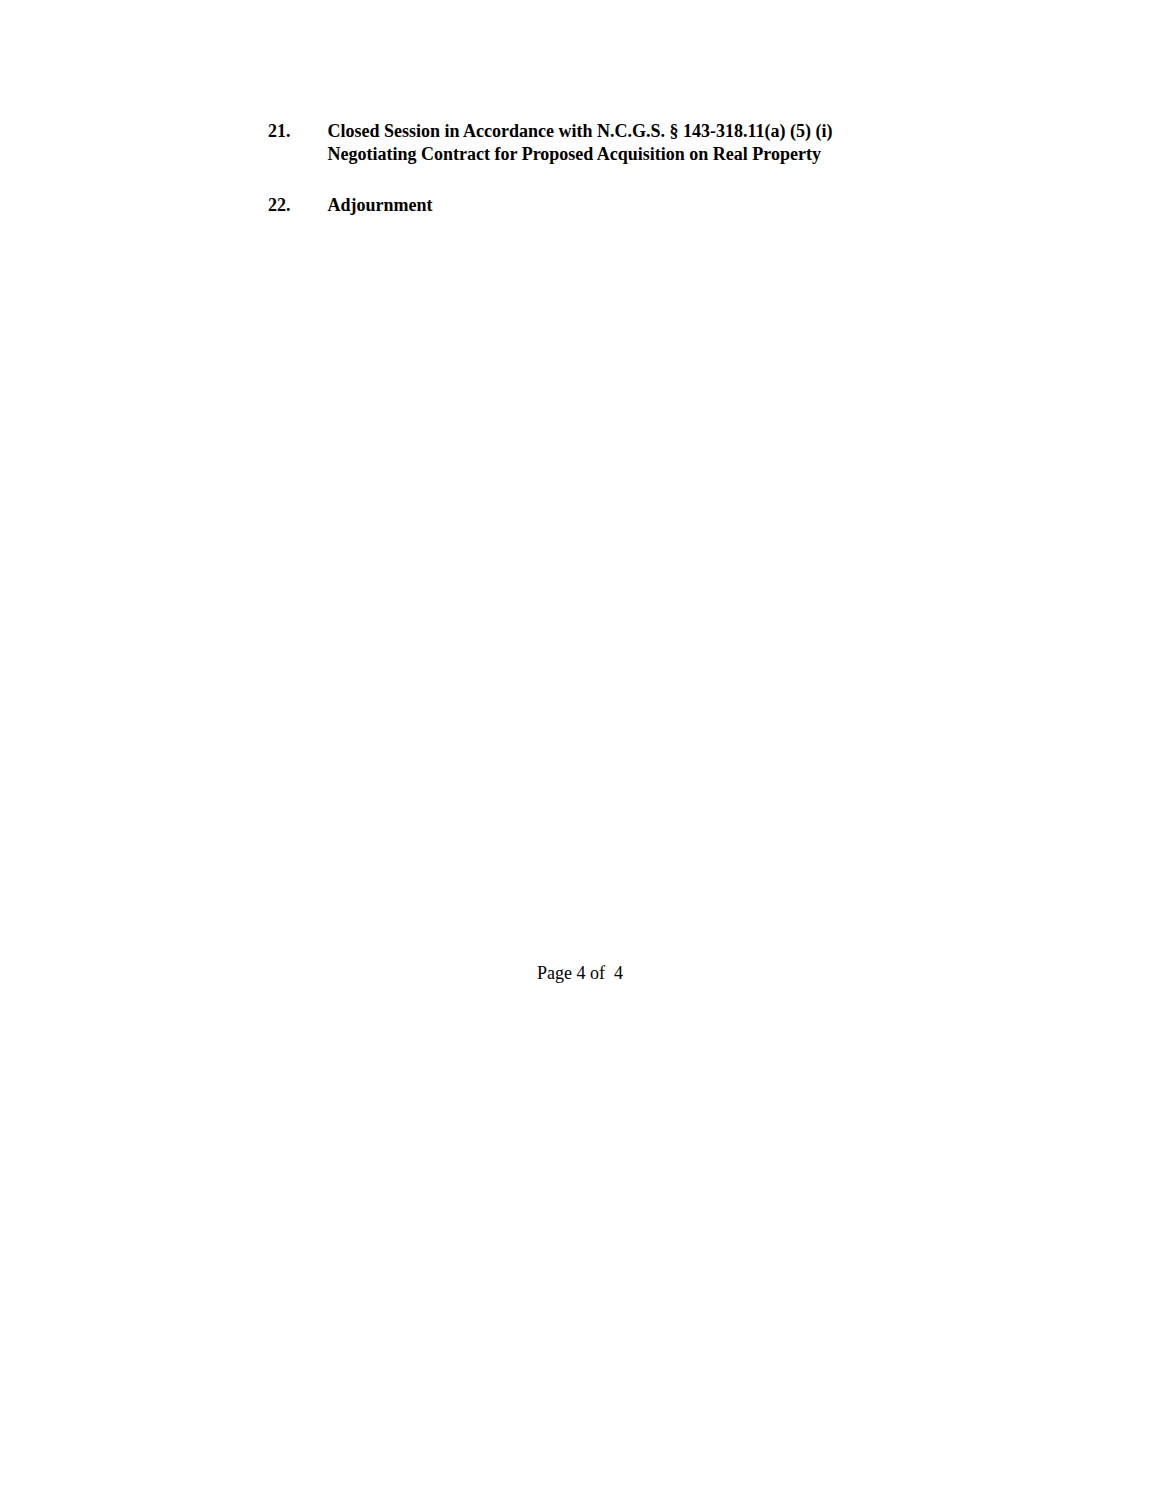21. Closed Session in Accordance with N.C.G.S. § 143-318.11(a) (5) (i) Negotiating Contract for Proposed Acquisition on Real Property
22. Adjournment
Page 4 of 4